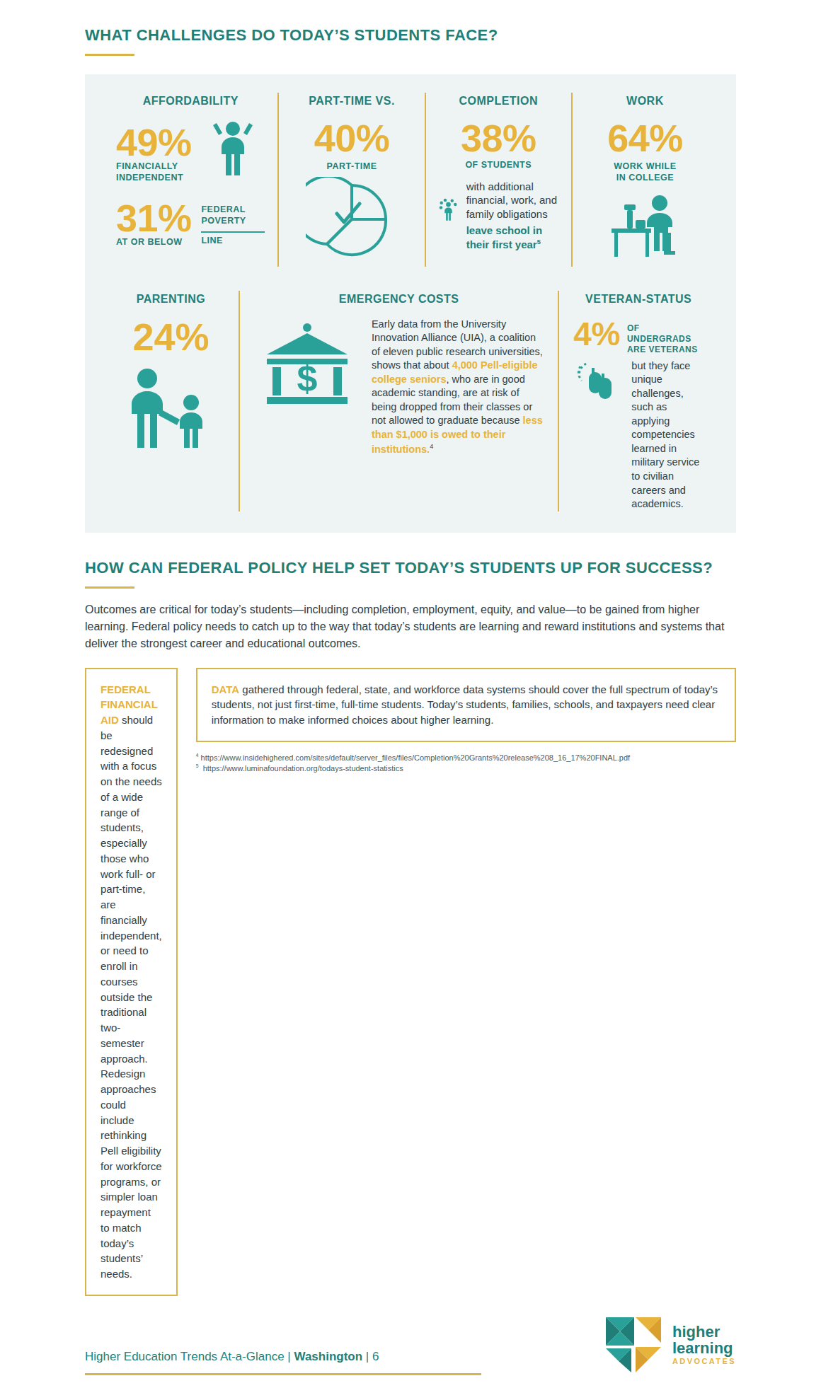What challenges do today’s students face?
Affordability
49%
Financially
Independent
31%
At or Below
Federal
Poverty
Line
Part-time vs.
40%
Part-time
Completion
38%
of Students
with additional financial, work, and family obligations
leave school in their first year5
Work
64%
Work While
in College
Parenting
24%
Emergency Costs
$
Early data from the University Innovation Alliance (UIA), a coalition of eleven public research universities, shows that about 4,000 Pell-eligible college seniors, who are in good academic standing, are at risk of being dropped from their classes or not allowed to graduate because less than $1,000 is owed to their institutions.4
Veteran-Status
4%
of
Undergrads
are Veterans
but they face unique challenges, such as applying competencies learned in military service to civilian careers and academics.
How can federal policy help set today’s students up for success?
Outcomes are critical for today’s students—including completion, employment, equity, and value—to be gained from higher learning. Federal policy needs to catch up to the way that today’s students are learning and reward institutions and systems that deliver the strongest career and educational outcomes.
FEDERAL FINANCIAL AID should be redesigned with a focus on the needs of a wide range of students, especially those who work full- or part-time, are financially independent, or need to enroll in courses outside the traditional two-semester approach. Redesign approaches could include rethinking Pell eligibility for workforce programs, or simpler loan repayment to match today’s students’ needs.
DATA gathered through federal, state, and workforce data systems should cover the full spectrum of today’s students, not just first-time, full-time students. Today’s students, families, schools, and taxpayers need clear information to make informed choices about higher learning.
4 https://www.insidehighered.com/sites/default/server_files/files/Completion%20Grants%20release%208_16_17%20FINAL.pdf
5 https://www.luminafoundation.org/todays-student-statistics
Higher Education Trends At-a-Glance | Washington | 6
higher learning ADVOCATES